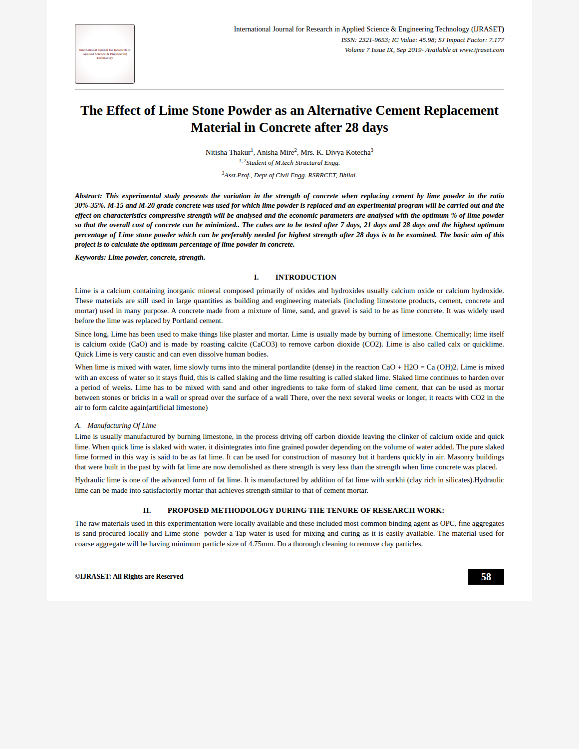International Journal for Research in Applied Science & Engineering Technology
International Journal for Research in Applied Science & Engineering Technology (IJRASET)
ISSN: 2321-9653; IC Value: 45.98; SJ Impact Factor: 7.177
Volume 7 Issue IX, Sep 2019- Available at www.ijraset.com
The Effect of Lime Stone Powder as an Alternative Cement Replacement Material in Concrete after 28 days
Nitisha Thakur1, Anisha Mire2, Mrs. K. Divya Kotecha3
1, 2Student of M.tech Structural Engg.
3Asst.Prof., Dept of Civil Engg. RSRRCET, Bhilai.
Abstract: This experimental study presents the variation in the strength of concrete when replacing cement by lime powder in the ratio 30%-35%. M-15 and M-20 grade concrete was used for which lime powder is replaced and an experimental program will be carried out and the effect on characteristics compressive strength will be analysed and the economic parameters are analysed with the optimum % of lime powder so that the overall cost of concrete can be minimized.. The cubes are to be tested after 7 days, 21 days and 28 days and the highest optimum percentage of Lime stone powder which can be preferably needed for highest strength after 28 days is to be examined. The basic aim of this project is to calculate the optimum percentage of lime powder in concrete.
Keywords: Lime powder, concrete, strength.
I. INTRODUCTION
Lime is a calcium containing inorganic mineral composed primarily of oxides and hydroxides usually calcium oxide or calcium hydroxide. These materials are still used in large quantities as building and engineering materials (including limestone products, cement, concrete and mortar) used in many purpose. A concrete made from a mixture of lime, sand, and gravel is said to be as lime concrete. It was widely used before the lime was replaced by Portland cement.
Since long, Lime has been used to make things like plaster and mortar. Lime is usually made by burning of limestone. Chemically; lime itself is calcium oxide (CaO) and is made by roasting calcite (CaCO3) to remove carbon dioxide (CO2). Lime is also called calx or quicklime. Quick Lime is very caustic and can even dissolve human bodies.
When lime is mixed with water, lime slowly turns into the mineral portlandite (dense) in the reaction CaO + H2O = Ca (OH)2. Lime is mixed with an excess of water so it stays fluid, this is called slaking and the lime resulting is called slaked lime. Slaked lime continues to harden over a period of weeks. Lime has to be mixed with sand and other ingredients to take form of slaked lime cement, that can be used as mortar between stones or bricks in a wall or spread over the surface of a wall There, over the next several weeks or longer, it reacts with CO2 in the air to form calcite again(artificial limestone)
A. Manufacturing Of Lime
Lime is usually manufactured by burning limestone, in the process driving off carbon dioxide leaving the clinker of calcium oxide and quick lime. When quick lime is slaked with water, it disintegrates into fine grained powder depending on the volume of water added. The pure slaked lime formed in this way is said to be as fat lime. It can be used for construction of masonry but it hardens quickly in air. Masonry buildings that were built in the past by with fat lime are now demolished as there strength is very less than the strength when lime concrete was placed.
Hydraulic lime is one of the advanced form of fat lime. It is manufactured by addition of fat lime with surkhi (clay rich in silicates).Hydraulic lime can be made into satisfactorily mortar that achieves strength similar to that of cement mortar.
II. PROPOSED METHODOLOGY DURING THE TENURE OF RESEARCH WORK:
The raw materials used in this experimentation were locally available and these included most common binding agent as OPC, fine aggregates is sand procured locally and Lime stone powder a Tap water is used for mixing and curing as it is easily available. The material used for coarse aggregate will be having minimum particle size of 4.75mm. Do a thorough cleaning to remove clay particles.
©IJRASET: All Rights are Reserved
58